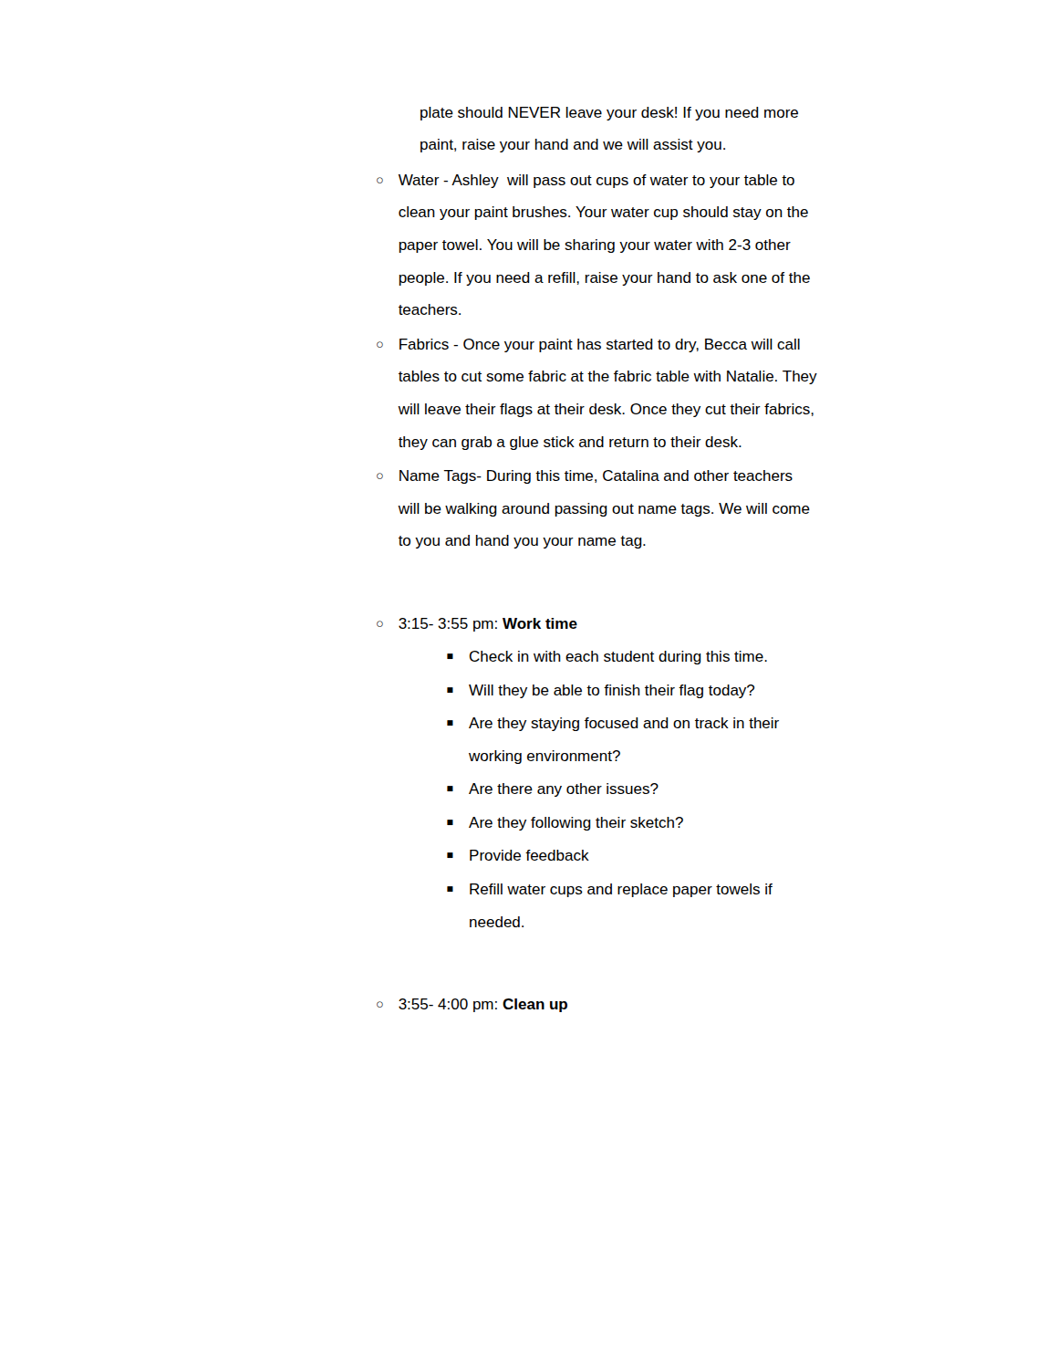plate should NEVER leave your desk! If you need more paint, raise your hand and we will assist you.
Water - Ashley will pass out cups of water to your table to clean your paint brushes. Your water cup should stay on the paper towel. You will be sharing your water with 2-3 other people. If you need a refill, raise your hand to ask one of the teachers.
Fabrics - Once your paint has started to dry, Becca will call tables to cut some fabric at the fabric table with Natalie. They will leave their flags at their desk. Once they cut their fabrics, they can grab a glue stick and return to their desk.
Name Tags- During this time, Catalina and other teachers will be walking around passing out name tags. We will come to you and hand you your name tag.
3:15- 3:55 pm: Work time
Check in with each student during this time.
Will they be able to finish their flag today?
Are they staying focused and on track in their working environment?
Are there any other issues?
Are they following their sketch?
Provide feedback
Refill water cups and replace paper towels if needed.
3:55- 4:00 pm: Clean up